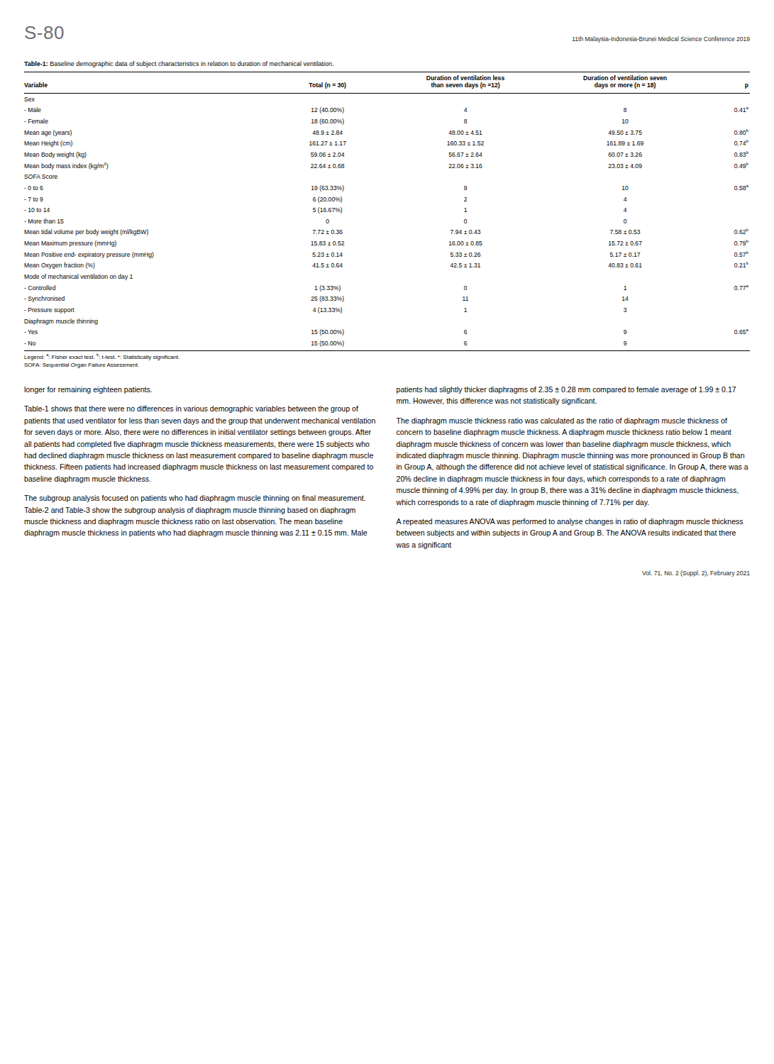S-80 11th Malaysia-Indonesia-Brunei Medical Science Conference 2019
Table-1: Baseline demographic data of subject characteristics in relation to duration of mechanical ventilation.
| Variable | Total (n = 30) | Duration of ventilation less than seven days (n =12) | Duration of ventilation seven days or more (n = 18) | p |
| --- | --- | --- | --- | --- |
| Sex | | | | |
| - Male | 12 (40.00%) | 4 | 8 | 0.41 a |
| - Female | 18 (60.00%) | 8 | 10 | |
| Mean age (years) | 48.9 ± 2.84 | 48.00 ± 4.51 | 49.50 ± 3.75 | 0.80 b |
| Mean Height (cm) | 161.27 ± 1.17 | 160.33 ± 1.52 | 161.89 ± 1.69 | 0.74 b |
| Mean Body weight (kg) | 59.06 ± 2.04 | 56.67 ± 2.64 | 60.07 ± 3.26 | 0.83 b |
| Mean body mass index (kg/m 2 ) | 22.64 ± 0.68 | 22.06 ± 3.16 | 23.03 ± 4.09 | 0.49 b |
| SOFA Score | | | | |
| - 0 to 6 | 19 (63.33%) | 9 | 10 | 0.58 a |
| - 7 to 9 | 6 (20.00%) | 2 | 4 | |
| - 10 to 14 | 5 (16.67%) | 1 | 4 | |
| - More than 15 | 0 | 0 | 0 | |
| Mean tidal volume per body weight (ml/kgBW) | 7.72 ± 0.36 | 7.94 ± 0.43 | 7.58 ± 0.53 | 0.62 b |
| Mean Maximum pressure (mmHg) | 15.83 ± 0.52 | 16.00 ± 0.85 | 15.72 ± 0.67 | 0.79 b |
| Mean Positive end- expiratory pressure (mmHg) | 5.23 ± 0.14 | 5.33 ± 0.26 | 5.17 ± 0.17 | 0.57 b |
| Mean Oxygen fraction (%) | 41.5 ± 0.64 | 42.5 ± 1.31 | 40.83 ± 0.61 | 0.21 b |
| Mode of mechanical ventilation on day 1 | | | | |
| - Controlled | 1 (3.33%) | 0 | 1 | 0.77 a |
| - Synchronised | 25 (83.33%) | 11 | 14 | |
| - Pressure support | 4 (13.33%) | 1 | 3 | |
| Diaphragm muscle thinning | | | | |
| - Yes | 15 (50.00%) | 6 | 9 | 0.65 a |
| - No | 15 (50.00%) | 6 | 9 | |
Legend: a: Fisher exact test. b: t-test. *: Statistically significant. SOFA: Sequential Organ Failure Assessment.
longer for remaining eighteen patients.
Table-1 shows that there were no differences in various demographic variables between the group of patients that used ventilator for less than seven days and the group that underwent mechanical ventilation for seven days or more. Also, there were no differences in initial ventilator settings between groups. After all patients had completed five diaphragm muscle thickness measurements, there were 15 subjects who had declined diaphragm muscle thickness on last measurement compared to baseline diaphragm muscle thickness. Fifteen patients had increased diaphragm muscle thickness on last measurement compared to baseline diaphragm muscle thickness.
The subgroup analysis focused on patients who had diaphragm muscle thinning on final measurement. Table-2 and Table-3 show the subgroup analysis of diaphragm muscle thinning based on diaphragm muscle thickness and diaphragm muscle thickness ratio on last observation. The mean baseline diaphragm muscle thickness in patients who had diaphragm muscle thinning was 2.11 ± 0.15 mm. Male patients had slightly thicker diaphragms of 2.35 ± 0.28 mm compared to female average of 1.99 ± 0.17 mm. However, this difference was not statistically significant.
The diaphragm muscle thickness ratio was calculated as the ratio of diaphragm muscle thickness of concern to baseline diaphragm muscle thickness. A diaphragm muscle thickness ratio below 1 meant diaphragm muscle thickness of concern was lower than baseline diaphragm muscle thickness, which indicated diaphragm muscle thinning. Diaphragm muscle thinning was more pronounced in Group B than in Group A, although the difference did not achieve level of statistical significance. In Group A, there was a 20% decline in diaphragm muscle thickness in four days, which corresponds to a rate of diaphragm muscle thinning of 4.99% per day. In group B, there was a 31% decline in diaphragm muscle thickness, which corresponds to a rate of diaphragm muscle thinning of 7.71% per day.
A repeated measures ANOVA was performed to analyse changes in ratio of diaphragm muscle thickness between subjects and within subjects in Group A and Group B. The ANOVA results indicated that there was a significant
Vol. 71, No. 2 (Suppl. 2), February 2021